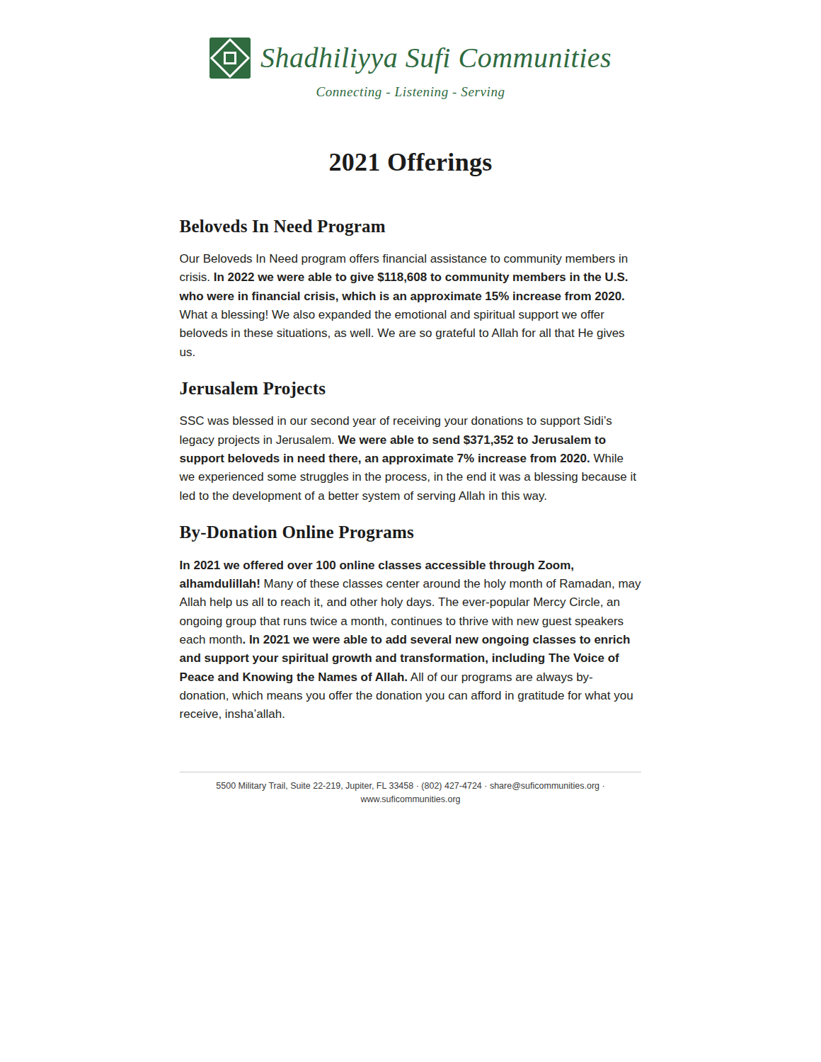Shadhiliyya Sufi Communities
Connecting - Listening - Serving
2021 Offerings
Beloveds In Need Program
Our Beloveds In Need program offers financial assistance to community members in crisis. In 2022 we were able to give $118,608 to community members in the U.S. who were in financial crisis, which is an approximate 15% increase from 2020. What a blessing! We also expanded the emotional and spiritual support we offer beloveds in these situations, as well. We are so grateful to Allah for all that He gives us.
Jerusalem Projects
SSC was blessed in our second year of receiving your donations to support Sidi’s legacy projects in Jerusalem. We were able to send $371,352 to Jerusalem to support beloveds in need there, an approximate 7% increase from 2020. While we experienced some struggles in the process, in the end it was a blessing because it led to the development of a better system of serving Allah in this way.
By-Donation Online Programs
In 2021 we offered over 100 online classes accessible through Zoom, alhamdulillah! Many of these classes center around the holy month of Ramadan, may Allah help us all to reach it, and other holy days. The ever-popular Mercy Circle, an ongoing group that runs twice a month, continues to thrive with new guest speakers each month. In 2021 we were able to add several new ongoing classes to enrich and support your spiritual growth and transformation, including The Voice of Peace and Knowing the Names of Allah. All of our programs are always by-donation, which means you offer the donation you can afford in gratitude for what you receive, insha’allah.
5500 Military Trail, Suite 22-219, Jupiter, FL 33458 · (802) 427-4724 · share@suficommunities.org · www.suficommunities.org